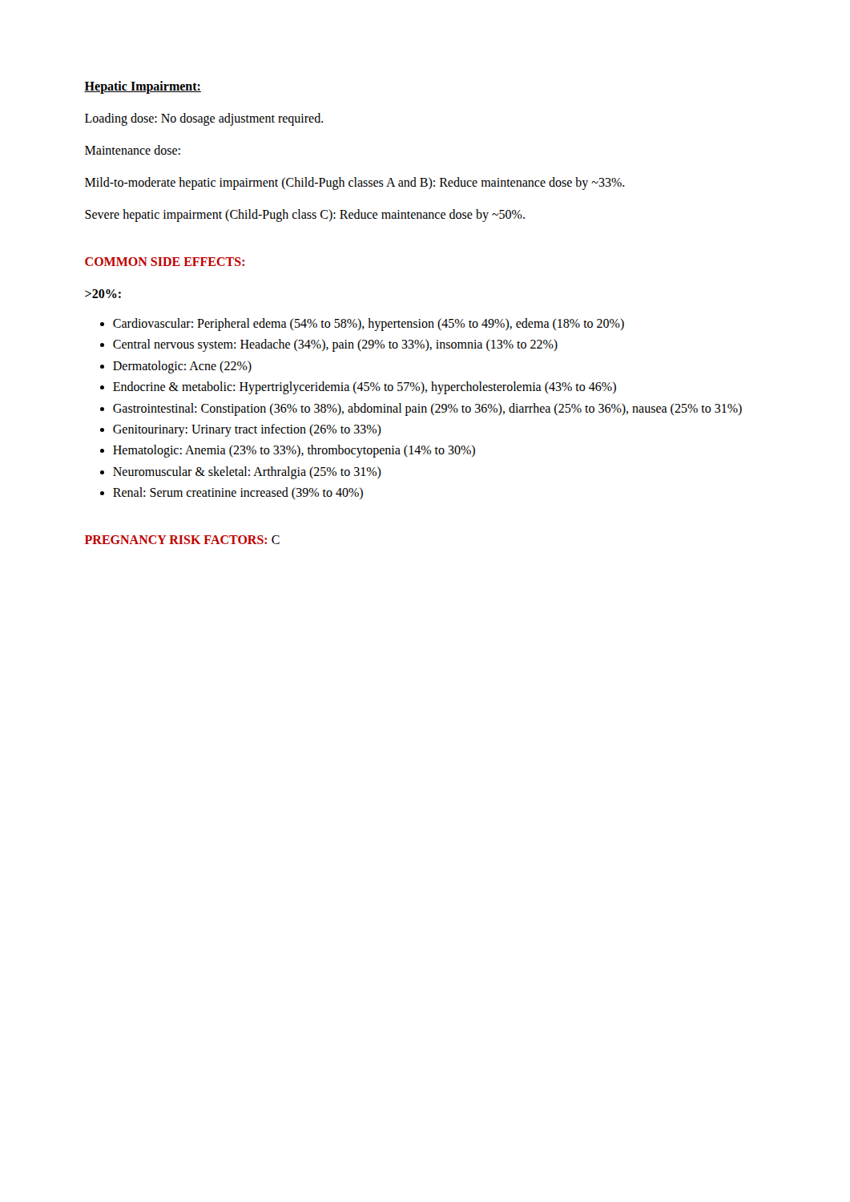Hepatic Impairment:
Loading dose: No dosage adjustment required.
Maintenance dose:
Mild-to-moderate hepatic impairment (Child-Pugh classes A and B): Reduce maintenance dose by ~33%.
Severe hepatic impairment (Child-Pugh class C): Reduce maintenance dose by ~50%.
COMMON SIDE EFFECTS:
>20%:
Cardiovascular: Peripheral edema (54% to 58%), hypertension (45% to 49%), edema (18% to 20%)
Central nervous system: Headache (34%), pain (29% to 33%), insomnia (13% to 22%)
Dermatologic: Acne (22%)
Endocrine & metabolic: Hypertriglyceridemia (45% to 57%), hypercholesterolemia (43% to 46%)
Gastrointestinal: Constipation (36% to 38%), abdominal pain (29% to 36%), diarrhea (25% to 36%), nausea (25% to 31%)
Genitourinary: Urinary tract infection (26% to 33%)
Hematologic: Anemia (23% to 33%), thrombocytopenia (14% to 30%)
Neuromuscular & skeletal: Arthralgia (25% to 31%)
Renal: Serum creatinine increased (39% to 40%)
PREGNANCY RISK FACTORS: C